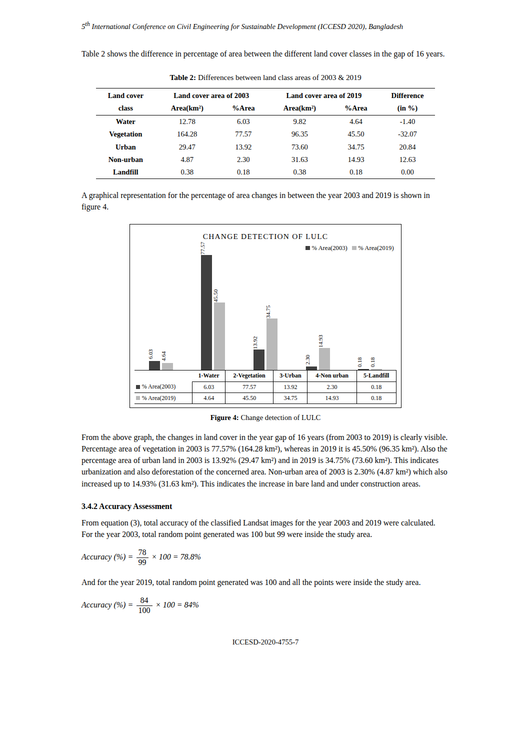5th International Conference on Civil Engineering for Sustainable Development (ICCESD 2020), Bangladesh
Table 2 shows the difference in percentage of area between the different land cover classes in the gap of 16 years.
Table 2: Differences between land class areas of 2003 & 2019
| Land cover | Land cover area of 2003 | Land cover area of 2019 | Difference |
| --- | --- | --- | --- |
| class | Area(km²) | %Area | Area(km²) | %Area | (in %) |
| Water | 12.78 | 6.03 | 9.82 | 4.64 | -1.40 |
| Vegetation | 164.28 | 77.57 | 96.35 | 45.50 | -32.07 |
| Urban | 29.47 | 13.92 | 73.60 | 34.75 | 20.84 |
| Non-urban | 4.87 | 2.30 | 31.63 | 14.93 | 12.63 |
| Landfill | 0.38 | 0.18 | 0.38 | 0.18 | 0.00 |
A graphical representation for the percentage of area changes in between the year 2003 and 2019 is shown in figure 4.
CHANGE DETECTION OF LULC
% Area(2003) % Area(2019)
6.03
4.64
77.57
45.50
13.92
34.75
2.30
14.93
0.18
0.18
| | 1-Water | 2-Vegetation | 3-Urban | 4-Non urban | 5-Landfill |
| --- | --- | --- | --- | --- | --- |
| % Area(2003) | 6.03 | 77.57 | 13.92 | 2.30 | 0.18 |
| % Area(2019) | 4.64 | 45.50 | 34.75 | 14.93 | 0.18 |
Figure 4: Change detection of LULC
From the above graph, the changes in land cover in the year gap of 16 years (from 2003 to 2019) is clearly visible. Percentage area of vegetation in 2003 is 77.57% (164.28 km²), whereas in 2019 it is 45.50% (96.35 km²). Also the percentage area of urban land in 2003 is 13.92% (29.47 km²) and in 2019 is 34.75% (73.60 km²). This indicates urbanization and also deforestation of the concerned area. Non-urban area of 2003 is 2.30% (4.87 km²) which also increased up to 14.93% (31.63 km²). This indicates the increase in bare land and under construction areas.
3.4.2 Accuracy Assessment
From equation (3), total accuracy of the classified Landsat images for the year 2003 and 2019 were calculated.
For the year 2003, total random point generated was 100 but 99 were inside the study area.
Accuracy (%) = 7899 × 100 = 78.8%
And for the year 2019, total random point generated was 100 and all the points were inside the study area.
Accuracy (%) = 84100 × 100 = 84%
ICCESD-2020-4755-7